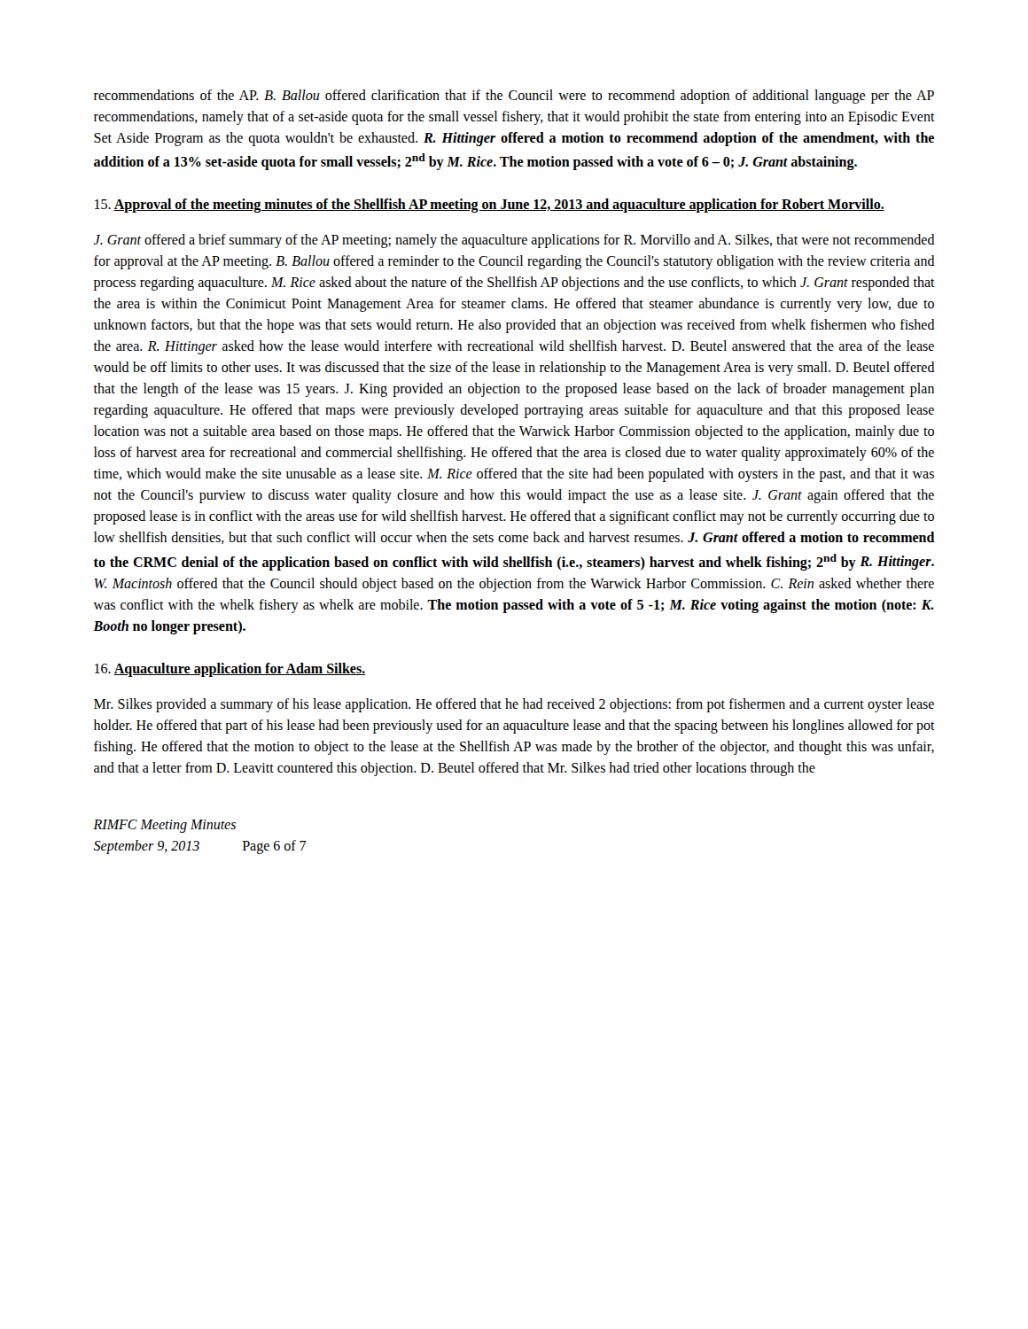recommendations of the AP. B. Ballou offered clarification that if the Council were to recommend adoption of additional language per the AP recommendations, namely that of a set-aside quota for the small vessel fishery, that it would prohibit the state from entering into an Episodic Event Set Aside Program as the quota wouldn't be exhausted. R. Hittinger offered a motion to recommend adoption of the amendment, with the addition of a 13% set-aside quota for small vessels; 2nd by M. Rice. The motion passed with a vote of 6 – 0; J. Grant abstaining.
15. Approval of the meeting minutes of the Shellfish AP meeting on June 12, 2013 and aquaculture application for Robert Morvillo.
J. Grant offered a brief summary of the AP meeting; namely the aquaculture applications for R. Morvillo and A. Silkes, that were not recommended for approval at the AP meeting. B. Ballou offered a reminder to the Council regarding the Council's statutory obligation with the review criteria and process regarding aquaculture. M. Rice asked about the nature of the Shellfish AP objections and the use conflicts, to which J. Grant responded that the area is within the Conimicut Point Management Area for steamer clams. He offered that steamer abundance is currently very low, due to unknown factors, but that the hope was that sets would return. He also provided that an objection was received from whelk fishermen who fished the area. R. Hittinger asked how the lease would interfere with recreational wild shellfish harvest. D. Beutel answered that the area of the lease would be off limits to other uses. It was discussed that the size of the lease in relationship to the Management Area is very small. D. Beutel offered that the length of the lease was 15 years. J. King provided an objection to the proposed lease based on the lack of broader management plan regarding aquaculture. He offered that maps were previously developed portraying areas suitable for aquaculture and that this proposed lease location was not a suitable area based on those maps. He offered that the Warwick Harbor Commission objected to the application, mainly due to loss of harvest area for recreational and commercial shellfishing. He offered that the area is closed due to water quality approximately 60% of the time, which would make the site unusable as a lease site. M. Rice offered that the site had been populated with oysters in the past, and that it was not the Council's purview to discuss water quality closure and how this would impact the use as a lease site. J. Grant again offered that the proposed lease is in conflict with the areas use for wild shellfish harvest. He offered that a significant conflict may not be currently occurring due to low shellfish densities, but that such conflict will occur when the sets come back and harvest resumes. J. Grant offered a motion to recommend to the CRMC denial of the application based on conflict with wild shellfish (i.e., steamers) harvest and whelk fishing; 2nd by R. Hittinger. W. Macintosh offered that the Council should object based on the objection from the Warwick Harbor Commission. C. Rein asked whether there was conflict with the whelk fishery as whelk are mobile. The motion passed with a vote of 5 -1; M. Rice voting against the motion (note: K. Booth no longer present).
16. Aquaculture application for Adam Silkes.
Mr. Silkes provided a summary of his lease application. He offered that he had received 2 objections: from pot fishermen and a current oyster lease holder. He offered that part of his lease had been previously used for an aquaculture lease and that the spacing between his longlines allowed for pot fishing. He offered that the motion to object to the lease at the Shellfish AP was made by the brother of the objector, and thought this was unfair, and that a letter from D. Leavitt countered this objection. D. Beutel offered that Mr. Silkes had tried other locations through the
RIMFC Meeting Minutes
September 9, 2013 Page 6 of 7